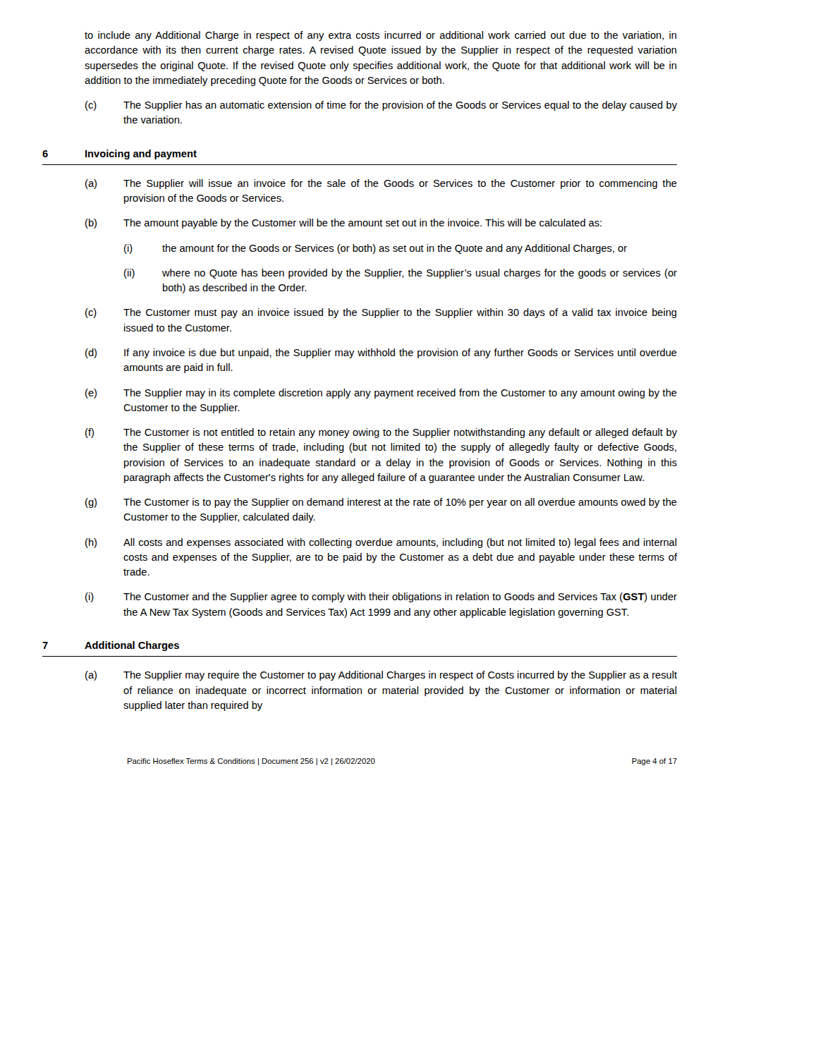to include any Additional Charge in respect of any extra costs incurred or additional work carried out due to the variation, in accordance with its then current charge rates. A revised Quote issued by the Supplier in respect of the requested variation supersedes the original Quote. If the revised Quote only specifies additional work, the Quote for that additional work will be in addition to the immediately preceding Quote for the Goods or Services or both.
(c)
The Supplier has an automatic extension of time for the provision of the Goods or Services equal to the delay caused by the variation.
6 Invoicing and payment
(a)
The Supplier will issue an invoice for the sale of the Goods or Services to the Customer prior to commencing the provision of the Goods or Services.
(b)
The amount payable by the Customer will be the amount set out in the invoice. This will be calculated as:
(i)
the amount for the Goods or Services (or both) as set out in the Quote and any Additional Charges, or
(ii)
where no Quote has been provided by the Supplier, the Supplier’s usual charges for the goods or services (or both) as described in the Order.
(c)
The Customer must pay an invoice issued by the Supplier to the Supplier within 30 days of a valid tax invoice being issued to the Customer.
(d)
If any invoice is due but unpaid, the Supplier may withhold the provision of any further Goods or Services until overdue amounts are paid in full.
(e)
The Supplier may in its complete discretion apply any payment received from the Customer to any amount owing by the Customer to the Supplier.
(f)
The Customer is not entitled to retain any money owing to the Supplier notwithstanding any default or alleged default by the Supplier of these terms of trade, including (but not limited to) the supply of allegedly faulty or defective Goods, provision of Services to an inadequate standard or a delay in the provision of Goods or Services. Nothing in this paragraph affects the Customer's rights for any alleged failure of a guarantee under the Australian Consumer Law.
(g)
The Customer is to pay the Supplier on demand interest at the rate of 10% per year on all overdue amounts owed by the Customer to the Supplier, calculated daily.
(h)
All costs and expenses associated with collecting overdue amounts, including (but not limited to) legal fees and internal costs and expenses of the Supplier, are to be paid by the Customer as a debt due and payable under these terms of trade.
(i)
The Customer and the Supplier agree to comply with their obligations in relation to Goods and Services Tax (GST) under the A New Tax System (Goods and Services Tax) Act 1999 and any other applicable legislation governing GST.
7 Additional Charges
(a)
The Supplier may require the Customer to pay Additional Charges in respect of Costs incurred by the Supplier as a result of reliance on inadequate or incorrect information or material provided by the Customer or information or material supplied later than required by
Pacific Hoseflex Terms & Conditions | Document 256 | v2 | 26/02/2020 Page 4 of 17